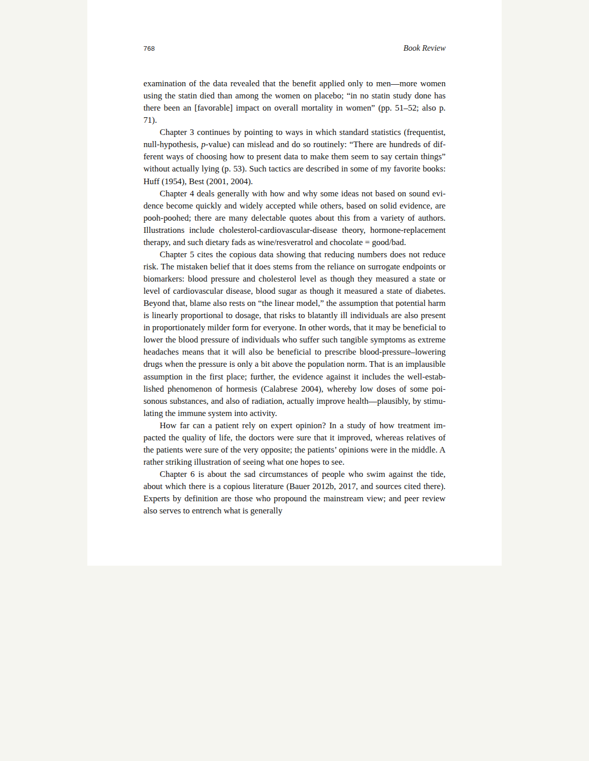768 Book Review
examination of the data revealed that the benefit applied only to men—more women using the statin died than among the women on placebo; “in no statin study done has there been an [favorable] impact on overall mortality in women” (pp. 51–52; also p. 71).
Chapter 3 continues by pointing to ways in which standard statistics (frequentist, null-hypothesis, p-value) can mislead and do so routinely: “There are hundreds of different ways of choosing how to present data to make them seem to say certain things” without actually lying (p. 53). Such tactics are described in some of my favorite books: Huff (1954), Best (2001, 2004).
Chapter 4 deals generally with how and why some ideas not based on sound evidence become quickly and widely accepted while others, based on solid evidence, are pooh-poohed; there are many delectable quotes about this from a variety of authors. Illustrations include cholesterol-cardiovascular-disease theory, hormone-replacement therapy, and such dietary fads as wine/resveratrol and chocolate = good/bad.
Chapter 5 cites the copious data showing that reducing numbers does not reduce risk. The mistaken belief that it does stems from the reliance on surrogate endpoints or biomarkers: blood pressure and cholesterol level as though they measured a state or level of cardiovascular disease, blood sugar as though it measured a state of diabetes. Beyond that, blame also rests on “the linear model,” the assumption that potential harm is linearly proportional to dosage, that risks to blatantly ill individuals are also present in proportionately milder form for everyone. In other words, that it may be beneficial to lower the blood pressure of individuals who suffer such tangible symptoms as extreme headaches means that it will also be beneficial to prescribe blood-pressure–lowering drugs when the pressure is only a bit above the population norm. That is an implausible assumption in the first place; further, the evidence against it includes the well-established phenomenon of hormesis (Calabrese 2004), whereby low doses of some poisonous substances, and also of radiation, actually improve health—plausibly, by stimulating the immune system into activity.
How far can a patient rely on expert opinion? In a study of how treatment impacted the quality of life, the doctors were sure that it improved, whereas relatives of the patients were sure of the very opposite; the patients’ opinions were in the middle. A rather striking illustration of seeing what one hopes to see.
Chapter 6 is about the sad circumstances of people who swim against the tide, about which there is a copious literature (Bauer 2012b, 2017, and sources cited there). Experts by definition are those who propound the mainstream view; and peer review also serves to entrench what is generally